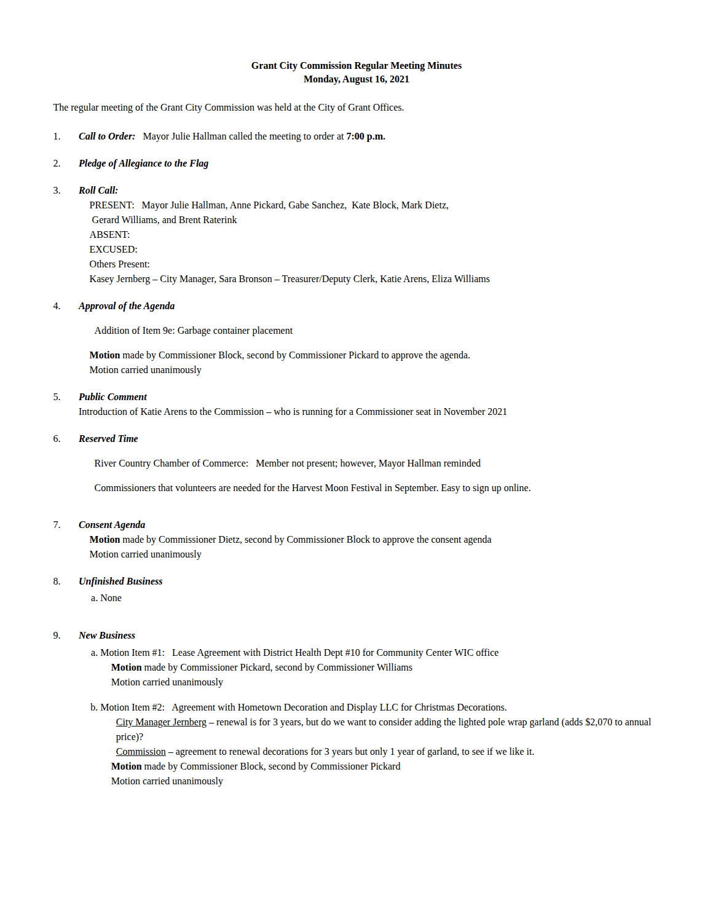Grant City Commission Regular Meeting Minutes
Monday, August 16, 2021
The regular meeting of the Grant City Commission was held at the City of Grant Offices.
1.
Call to Order: Mayor Julie Hallman called the meeting to order at 7:00 p.m.
2.
Pledge of Allegiance to the Flag
3.
Roll Call:
PRESENT: Mayor Julie Hallman, Anne Pickard, Gabe Sanchez, Kate Block, Mark Dietz,
Gerard Williams, and Brent Raterink
ABSENT:
EXCUSED:
Others Present:
Kasey Jernberg – City Manager, Sara Bronson – Treasurer/Deputy Clerk, Katie Arens, Eliza Williams
4.
Approval of the Agenda
Addition of Item 9e: Garbage container placement
Motion made by Commissioner Block, second by Commissioner Pickard to approve the agenda.
Motion carried unanimously
5.
Public Comment
Introduction of Katie Arens to the Commission – who is running for a Commissioner seat in November 2021
6.
Reserved Time
River Country Chamber of Commerce: Member not present; however, Mayor Hallman reminded
Commissioners that volunteers are needed for the Harvest Moon Festival in September. Easy to sign up online.
7.
Consent Agenda
Motion made by Commissioner Dietz, second by Commissioner Block to approve the consent agenda
Motion carried unanimously
8.
Unfinished Business
None
9.
New Business
Motion Item #1: Lease Agreement with District Health Dept #10 for Community Center WIC office
Motion made by Commissioner Pickard, second by Commissioner Williams
Motion carried unanimously
Motion Item #2: Agreement with Hometown Decoration and Display LLC for Christmas Decorations.
City Manager Jernberg – renewal is for 3 years, but do we want to consider adding the lighted pole wrap garland (adds $2,070 to annual price)?
Commission – agreement to renewal decorations for 3 years but only 1 year of garland, to see if we like it.
Motion made by Commissioner Block, second by Commissioner Pickard
Motion carried unanimously